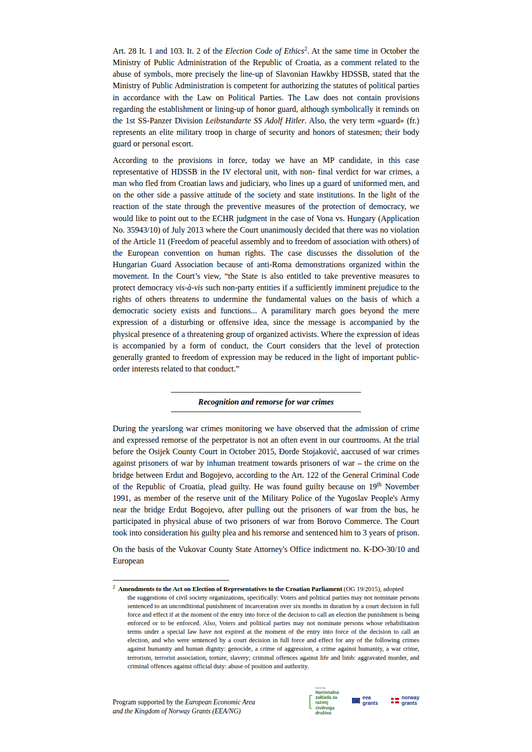Art. 28 It. 1 and 103. It. 2 of the Election Code of Ethics2. At the same time in October the Ministry of Public Administration of the Republic of Croatia, as a comment related to the abuse of symbols, more precisely the line-up of Slavonian Hawkby HDSSB, stated that the Ministry of Public Administration is competent for authorizing the statutes of political parties in accordance with the Law on Political Parties. The Law does not contain provisions regarding the establishment or lining-up of honor guard, although symbolically it reminds on the 1st SS-Panzer Division Leibstandarte SS Adolf Hitler. Also, the very term «guard» (fr.) represents an elite military troop in charge of security and honors of statesmen; their body guard or personal escort.
According to the provisions in force, today we have an MP candidate, in this case representative of HDSSB in the IV electoral unit, with non- final verdict for war crimes, a man who fled from Croatian laws and judiciary, who lines up a guard of uniformed men, and on the other side a passive attitude of the society and state institutions. In the light of the reaction of the state through the preventive measures of the protection of democracy, we would like to point out to the ECHR judgment in the case of Vona vs. Hungary (Application No. 35943/10) of July 2013 where the Court unanimously decided that there was no violation of the Article 11 (Freedom of peaceful assembly and to freedom of association with others) of the European convention on human rights. The case discusses the dissolution of the Hungarian Guard Association because of anti-Roma demonstrations organized within the movement. In the Court’s view, “the State is also entitled to take preventive measures to protect democracy vis-à-vis such non-party entities if a sufficiently imminent prejudice to the rights of others threatens to undermine the fundamental values on the basis of which a democratic society exists and functions... A paramilitary march goes beyond the mere expression of a disturbing or offensive idea, since the message is accompanied by the physical presence of a threatening group of organized activists. Where the expression of ideas is accompanied by a form of conduct, the Court considers that the level of protection generally granted to freedom of expression may be reduced in the light of important public-order interests related to that conduct.”
Recognition and remorse for war crimes
During the yearslong war crimes monitoring we have observed that the admission of crime and expressed remorse of the perpetrator is not an often event in our courtrooms. At the trial before the Osijek County Court in October 2015, Đorđe Stojaković, aaccused of war crimes against prisoners of war by inhuman treatment towards prisoners of war – the crime on the bridge between Erdut and Bogojevo, according to the Art. 122 of the General Criminal Code of the Republic of Croatia, plead guilty. He was found guilty because on 19th November 1991, as member of the reserve unit of the Military Police of the Yugoslav People's Army near the bridge Erdut Bogojevo, after pulling out the prisoners of war from the bus, he participated in physical abuse of two prisoners of war from Borovo Commerce. The Court took into consideration his guilty plea and his remorse and sentenced him to 3 years of prison.
On the basis of the Vukovar County State Attorney's Office indictment no. K-DO-30/10 and European
2 Amendments to the Act on Election of Representatives to the Croatian Parliament (OG 19/2015), adoptedthe suggestions of civil society organizations, specifically: Voters and political parties may not nominate persons sentenced to an unconditional punishment of incarceration over six months in duration by a court decision in full force and effect if at the moment of the entry into force of the decision to call an election the punishment is being enforced or to be enforced. Also, Voters and political parties may not nominate persons whose rehabilitation terms under a special law have not expired at the moment of the entry into force of the decision to call an election, and who were sentenced by a court decision in full force and effect for any of the following crimes against humanity and human dignity: genocide, a crime of aggression, a crime against humanity, a war crime, terrorism, terrorist association, torture, slavery; criminal offences against life and limb: aggravated murder, and criminal offences against official duty: abuse of position and authority.
Program supported by the European Economic Area
and the Kingdom of Norway Grants (EEA/NG)
[ fond za Nacionalna
zaklada za
razvoj
civilnoga
društva
eeagrants
norwaygrants